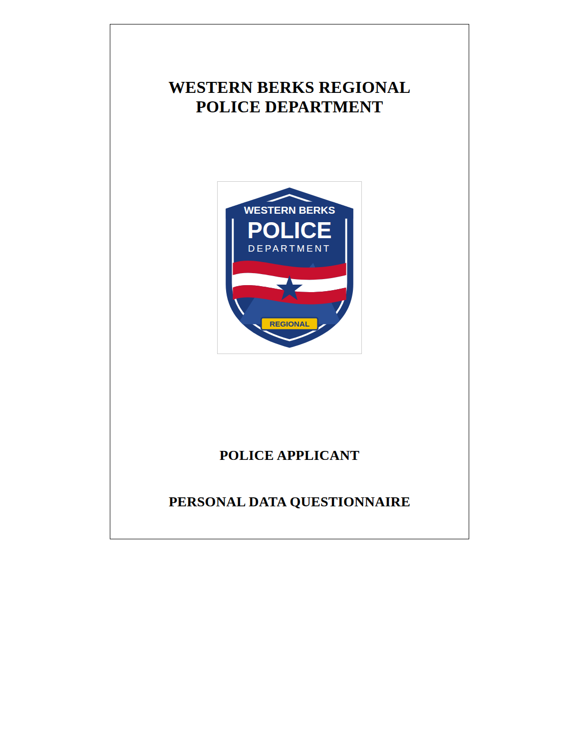Western Berks Regional
Police Department
Police Applicant
Personal Data Questionnaire